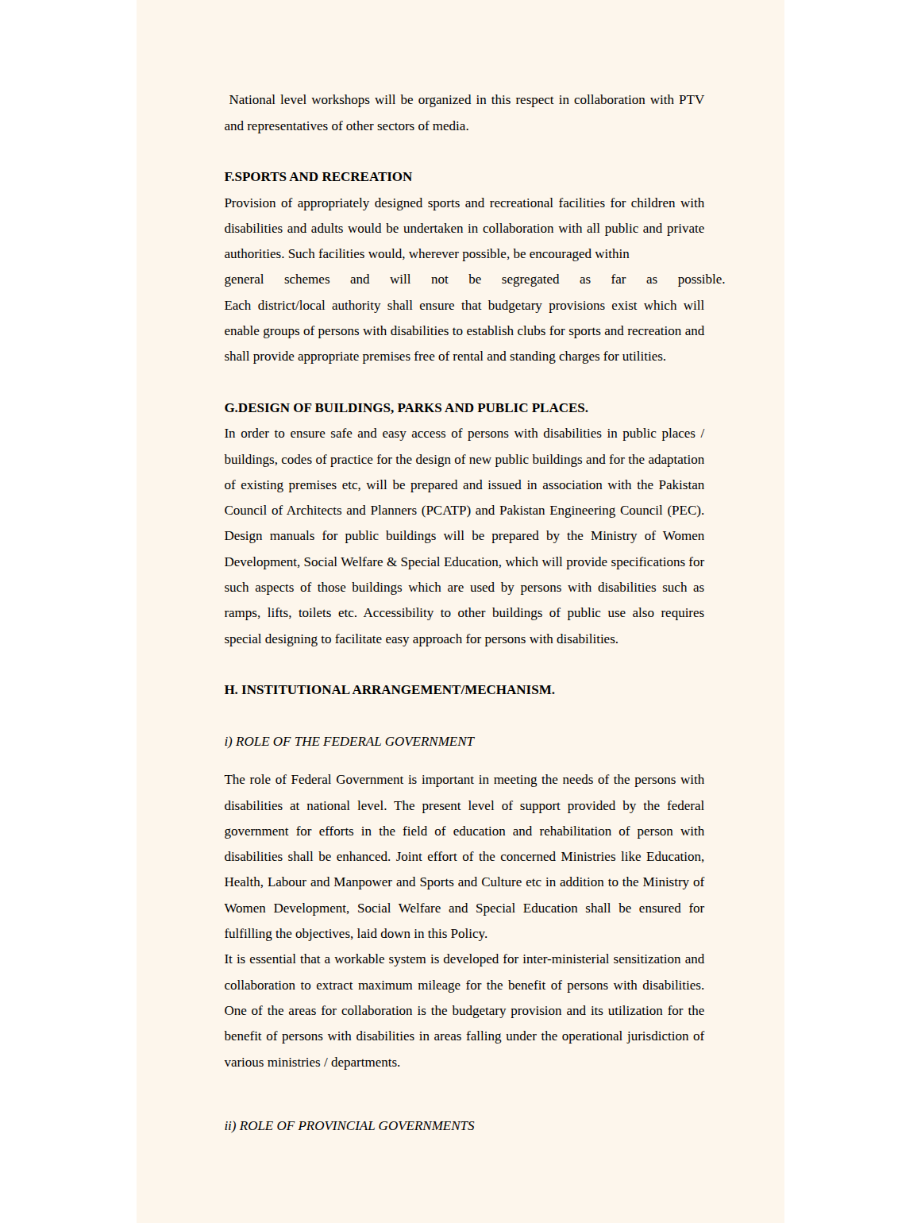National level workshops will be organized in this respect in collaboration with PTV and representatives of other sectors of media.
F.Sports and Recreation
Provision of appropriately designed sports and recreational facilities for children with disabilities and adults would be undertaken in collaboration with all public and private authorities. Such facilities would, wherever possible, be encouraged within general schemes and will not be segregated as far as possible. Each district/local authority shall ensure that budgetary provisions exist which will enable groups of persons with disabilities to establish clubs for sports and recreation and shall provide appropriate premises free of rental and standing charges for utilities.
G.Design of Buildings, Parks and Public Places.
In order to ensure safe and easy access of persons with disabilities in public places / buildings, codes of practice for the design of new public buildings and for the adaptation of existing premises etc, will be prepared and issued in association with the Pakistan Council of Architects and Planners (PCATP) and Pakistan Engineering Council (PEC). Design manuals for public buildings will be prepared by the Ministry of Women Development, Social Welfare & Special Education, which will provide specifications for such aspects of those buildings which are used by persons with disabilities such as ramps, lifts, toilets etc. Accessibility to other buildings of public use also requires special designing to facilitate easy approach for persons with disabilities.
H. Institutional Arrangement/Mechanism.
i) ROLE OF THE FEDERAL GOVERNMENT
The role of Federal Government is important in meeting the needs of the persons with disabilities at national level. The present level of support provided by the federal government for efforts in the field of education and rehabilitation of person with disabilities shall be enhanced. Joint effort of the concerned Ministries like Education, Health, Labour and Manpower and Sports and Culture etc in addition to the Ministry of Women Development, Social Welfare and Special Education shall be ensured for fulfilling the objectives, laid down in this Policy.
It is essential that a workable system is developed for inter-ministerial sensitization and collaboration to extract maximum mileage for the benefit of persons with disabilities. One of the areas for collaboration is the budgetary provision and its utilization for the benefit of persons with disabilities in areas falling under the operational jurisdiction of various ministries / departments.
ii) ROLE OF PROVINCIAL GOVERNMENTS